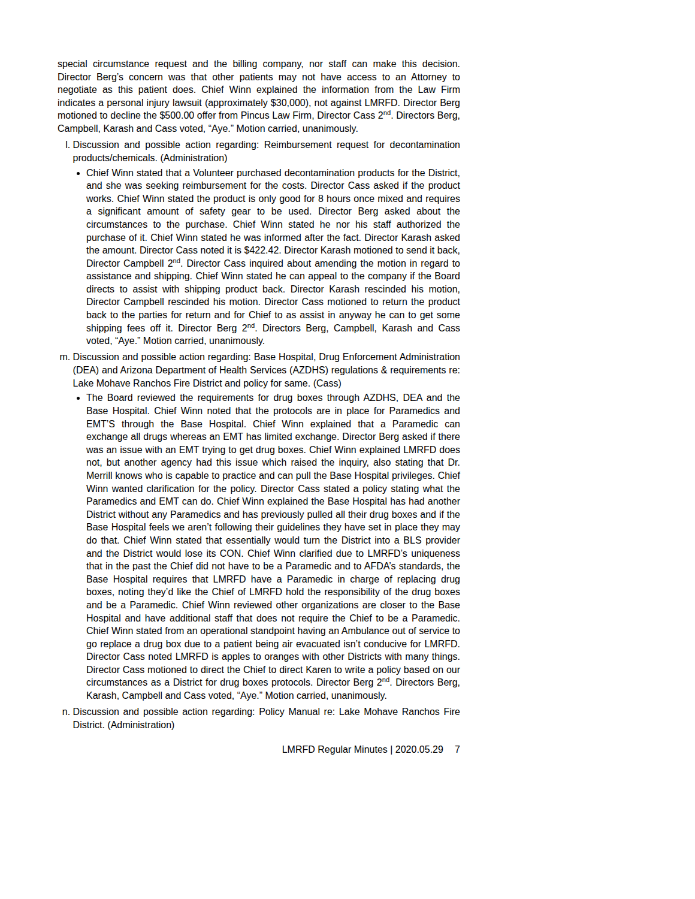special circumstance request and the billing company, nor staff can make this decision. Director Berg’s concern was that other patients may not have access to an Attorney to negotiate as this patient does. Chief Winn explained the information from the Law Firm indicates a personal injury lawsuit (approximately $30,000), not against LMRFD. Director Berg motioned to decline the $500.00 offer from Pincus Law Firm, Director Cass 2nd. Directors Berg, Campbell, Karash and Cass voted, “Aye.” Motion carried, unanimously.
Discussion and possible action regarding: Reimbursement request for decontamination products/chemicals. (Administration)
Chief Winn stated that a Volunteer purchased decontamination products for the District, and she was seeking reimbursement for the costs. Director Cass asked if the product works. Chief Winn stated the product is only good for 8 hours once mixed and requires a significant amount of safety gear to be used. Director Berg asked about the circumstances to the purchase. Chief Winn stated he nor his staff authorized the purchase of it. Chief Winn stated he was informed after the fact. Director Karash asked the amount. Director Cass noted it is $422.42. Director Karash motioned to send it back, Director Campbell 2nd. Director Cass inquired about amending the motion in regard to assistance and shipping. Chief Winn stated he can appeal to the company if the Board directs to assist with shipping product back. Director Karash rescinded his motion, Director Campbell rescinded his motion. Director Cass motioned to return the product back to the parties for return and for Chief to as assist in anyway he can to get some shipping fees off it. Director Berg 2nd. Directors Berg, Campbell, Karash and Cass voted, “Aye.” Motion carried, unanimously.
Discussion and possible action regarding: Base Hospital, Drug Enforcement Administration (DEA) and Arizona Department of Health Services (AZDHS) regulations & requirements re: Lake Mohave Ranchos Fire District and policy for same. (Cass)
The Board reviewed the requirements for drug boxes through AZDHS, DEA and the Base Hospital. Chief Winn noted that the protocols are in place for Paramedics and EMT’S through the Base Hospital. Chief Winn explained that a Paramedic can exchange all drugs whereas an EMT has limited exchange. Director Berg asked if there was an issue with an EMT trying to get drug boxes. Chief Winn explained LMRFD does not, but another agency had this issue which raised the inquiry, also stating that Dr. Merrill knows who is capable to practice and can pull the Base Hospital privileges. Chief Winn wanted clarification for the policy. Director Cass stated a policy stating what the Paramedics and EMT can do. Chief Winn explained the Base Hospital has had another District without any Paramedics and has previously pulled all their drug boxes and if the Base Hospital feels we aren’t following their guidelines they have set in place they may do that. Chief Winn stated that essentially would turn the District into a BLS provider and the District would lose its CON. Chief Winn clarified due to LMRFD’s uniqueness that in the past the Chief did not have to be a Paramedic and to AFDA’s standards, the Base Hospital requires that LMRFD have a Paramedic in charge of replacing drug boxes, noting they’d like the Chief of LMRFD hold the responsibility of the drug boxes and be a Paramedic. Chief Winn reviewed other organizations are closer to the Base Hospital and have additional staff that does not require the Chief to be a Paramedic. Chief Winn stated from an operational standpoint having an Ambulance out of service to go replace a drug box due to a patient being air evacuated isn’t conducive for LMRFD. Director Cass noted LMRFD is apples to oranges with other Districts with many things. Director Cass motioned to direct the Chief to direct Karen to write a policy based on our circumstances as a District for drug boxes protocols. Director Berg 2nd. Directors Berg, Karash, Campbell and Cass voted, “Aye.” Motion carried, unanimously.
Discussion and possible action regarding: Policy Manual re: Lake Mohave Ranchos Fire District. (Administration)
LMRFD Regular Minutes | 2020.05.297